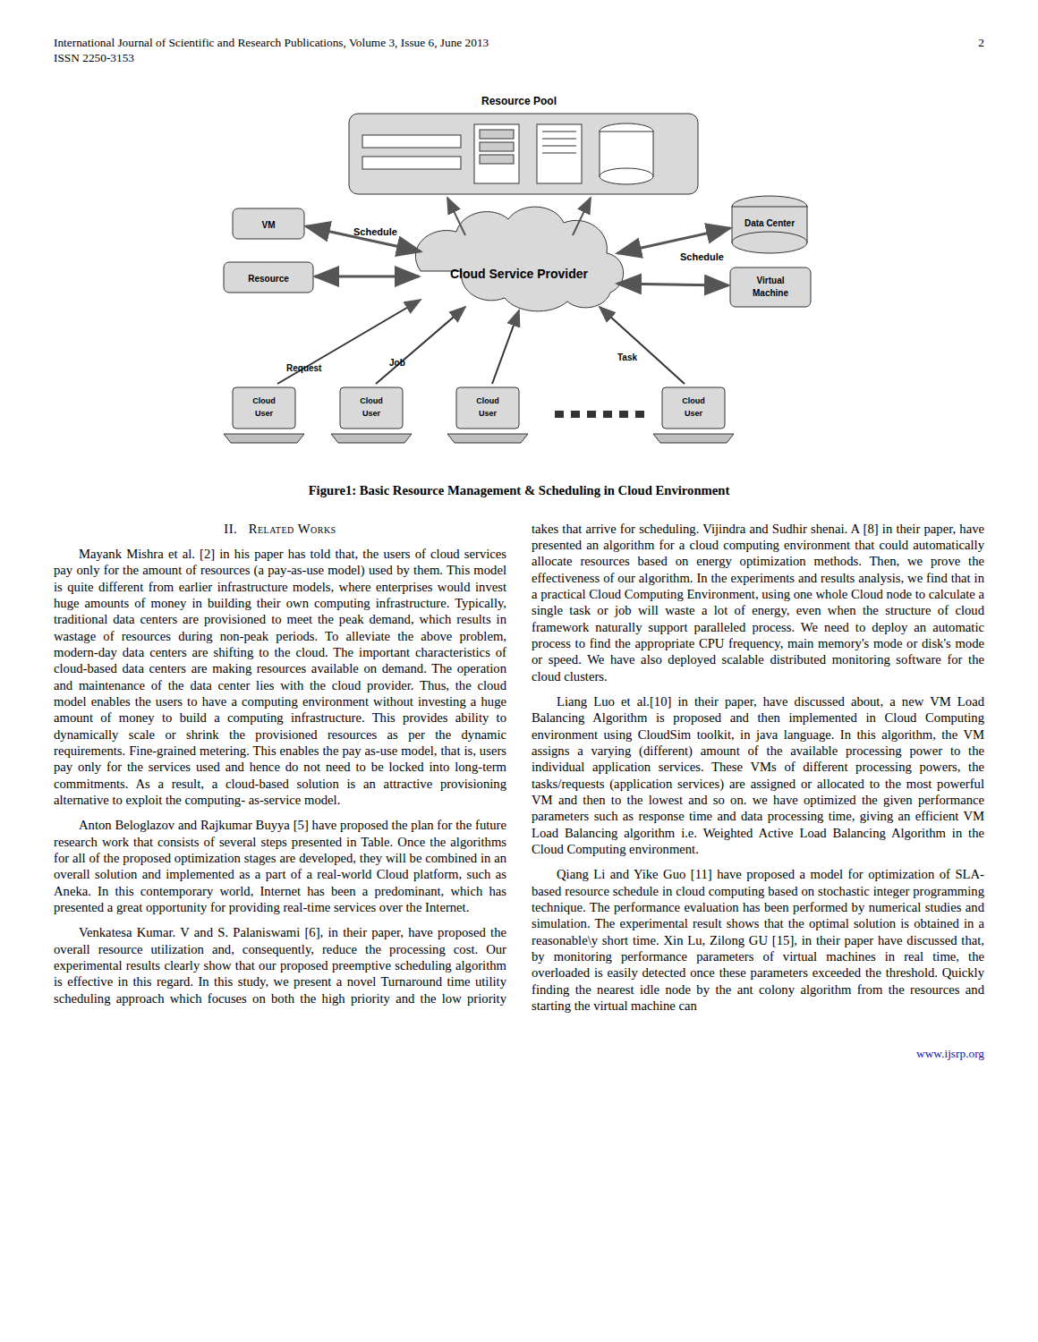International Journal of Scientific and Research Publications, Volume 3, Issue 6, June 2013
ISSN 2250-3153
2
Resource Pool VM Resource Data Center Virtual Machine Cloud Service Provider Schedule Schedule Cloud User Cloud User Cloud User Cloud User Request Job Task
Figure1: Basic Resource Management & Scheduling in Cloud Environment
II. Related Works
Mayank Mishra et al. [2] in his paper has told that, the users of cloud services pay only for the amount of resources (a pay-as-use model) used by them. This model is quite different from earlier infrastructure models, where enterprises would invest huge amounts of money in building their own computing infrastructure. Typically, traditional data centers are provisioned to meet the peak demand, which results in wastage of resources during non-peak periods. To alleviate the above problem, modern-day data centers are shifting to the cloud. The important characteristics of cloud-based data centers are making resources available on demand. The operation and maintenance of the data center lies with the cloud provider. Thus, the cloud model enables the users to have a computing environment without investing a huge amount of money to build a computing infrastructure. This provides ability to dynamically scale or shrink the provisioned resources as per the dynamic requirements. Fine-grained metering. This enables the pay as-use model, that is, users pay only for the services used and hence do not need to be locked into long-term commitments. As a result, a cloud-based solution is an attractive provisioning alternative to exploit the computing- as-service model.
Anton Beloglazov and Rajkumar Buyya [5] have proposed the plan for the future research work that consists of several steps presented in Table. Once the algorithms for all of the proposed optimization stages are developed, they will be combined in an overall solution and implemented as a part of a real-world Cloud platform, such as Aneka. In this contemporary world, Internet has been a predominant, which has presented a great opportunity for providing real-time services over the Internet.
Venkatesa Kumar. V and S. Palaniswami [6], in their paper, have proposed the overall resource utilization and, consequently, reduce the processing cost. Our experimental results clearly show that our proposed preemptive scheduling algorithm is effective in this regard. In this study, we present a novel Turnaround time utility scheduling approach which focuses on both the high priority and the low priority takes that arrive for scheduling. Vijindra and Sudhir shenai. A [8] in their paper, have presented an algorithm for a cloud computing environment that could automatically allocate resources based on energy optimization methods. Then, we prove the effectiveness of our algorithm. In the experiments and results analysis, we find that in a practical Cloud Computing Environment, using one whole Cloud node to calculate a single task or job will waste a lot of energy, even when the structure of cloud framework naturally support paralleled process. We need to deploy an automatic process to find the appropriate CPU frequency, main memory's mode or disk's mode or speed. We have also deployed scalable distributed monitoring software for the cloud clusters.
Liang Luo et al.[10] in their paper, have discussed about, a new VM Load Balancing Algorithm is proposed and then implemented in Cloud Computing environment using CloudSim toolkit, in java language. In this algorithm, the VM assigns a varying (different) amount of the available processing power to the individual application services. These VMs of different processing powers, the tasks/requests (application services) are assigned or allocated to the most powerful VM and then to the lowest and so on. we have optimized the given performance parameters such as response time and data processing time, giving an efficient VM Load Balancing algorithm i.e. Weighted Active Load Balancing Algorithm in the Cloud Computing environment.
Qiang Li and Yike Guo [11] have proposed a model for optimization of SLA-based resource schedule in cloud computing based on stochastic integer programming technique. The performance evaluation has been performed by numerical studies and simulation. The experimental result shows that the optimal solution is obtained in a reasonable\y short time. Xin Lu, Zilong GU [15], in their paper have discussed that, by monitoring performance parameters of virtual machines in real time, the overloaded is easily detected once these parameters exceeded the threshold. Quickly finding the nearest idle node by the ant colony algorithm from the resources and starting the virtual machine can
www.ijsrp.org